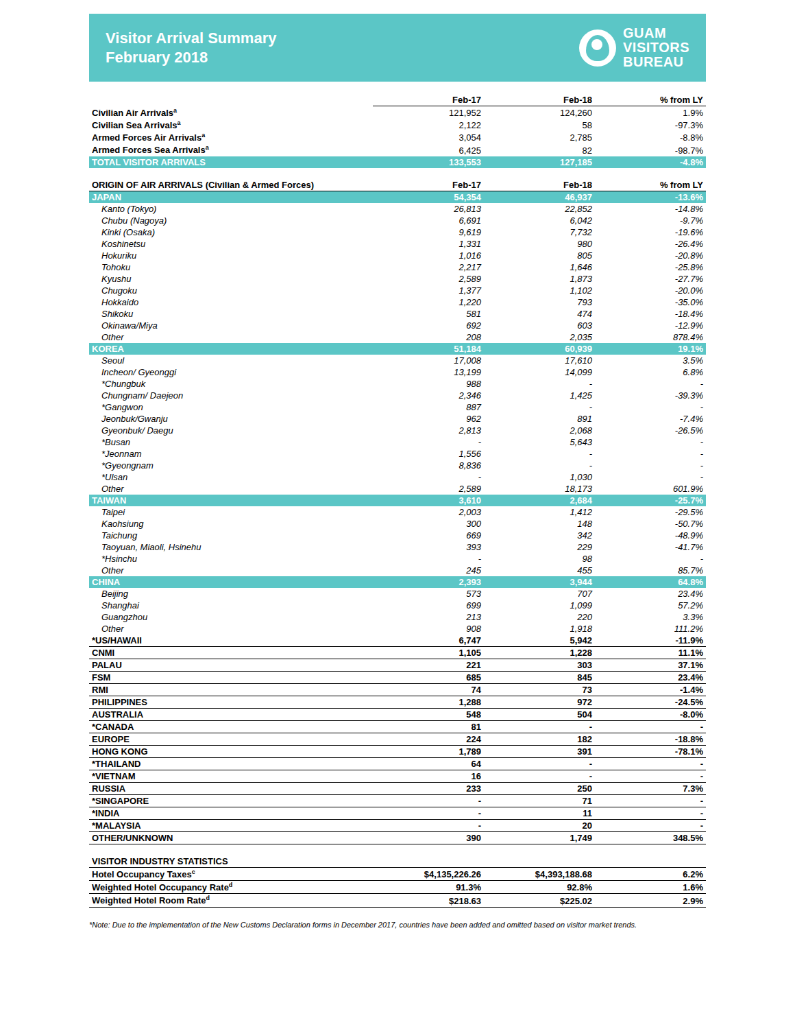Visitor Arrival Summary
February 2018
GUAM VISITORS BUREAU
| | Feb-17 | Feb-18 | % from LY |
| Civilian Air Arrivals a | 121,952 | 124,260 | 1.9% |
| Civilian Sea Arrivals a | 2,122 | 58 | -97.3% |
| Armed Forces Air Arrivals a | 3,054 | 2,785 | -8.8% |
| Armed Forces Sea Arrivals a | 6,425 | 82 | -98.7% |
| TOTAL VISITOR ARRIVALS | 133,553 | 127,185 | -4.8% |
| ORIGIN OF AIR ARRIVALS (Civilian & Armed Forces) | Feb-17 | Feb-18 | % from LY |
| JAPAN | 54,354 | 46,937 | -13.6% |
| Kanto (Tokyo) | 26,813 | 22,852 | -14.8% |
| Chubu (Nagoya) | 6,691 | 6,042 | -9.7% |
| Kinki (Osaka) | 9,619 | 7,732 | -19.6% |
| Koshinetsu | 1,331 | 980 | -26.4% |
| Hokuriku | 1,016 | 805 | -20.8% |
| Tohoku | 2,217 | 1,646 | -25.8% |
| Kyushu | 2,589 | 1,873 | -27.7% |
| Chugoku | 1,377 | 1,102 | -20.0% |
| Hokkaido | 1,220 | 793 | -35.0% |
| Shikoku | 581 | 474 | -18.4% |
| Okinawa/Miya | 692 | 603 | -12.9% |
| Other | 208 | 2,035 | 878.4% |
| KOREA | 51,184 | 60,939 | 19.1% |
| Seoul | 17,008 | 17,610 | 3.5% |
| Incheon/ Gyeonggi | 13,199 | 14,099 | 6.8% |
| *Chungbuk | 988 | - | - |
| Chungnam/ Daejeon | 2,346 | 1,425 | -39.3% |
| *Gangwon | 887 | - | - |
| Jeonbuk/Gwanju | 962 | 891 | -7.4% |
| Gyeonbuk/ Daegu | 2,813 | 2,068 | -26.5% |
| *Busan | - | 5,643 | - |
| *Jeonnam | 1,556 | - | - |
| *Gyeongnam | 8,836 | - | - |
| *Ulsan | - | 1,030 | - |
| Other | 2,589 | 18,173 | 601.9% |
| TAIWAN | 3,610 | 2,684 | -25.7% |
| Taipei | 2,003 | 1,412 | -29.5% |
| Kaohsiung | 300 | 148 | -50.7% |
| Taichung | 669 | 342 | -48.9% |
| Taoyuan, Miaoli, Hsinehu | 393 | 229 | -41.7% |
| *Hsinchu | - | 98 | - |
| Other | 245 | 455 | 85.7% |
| CHINA | 2,393 | 3,944 | 64.8% |
| Beijing | 573 | 707 | 23.4% |
| Shanghai | 699 | 1,099 | 57.2% |
| Guangzhou | 213 | 220 | 3.3% |
| Other | 908 | 1,918 | 111.2% |
| *US/HAWAII | 6,747 | 5,942 | -11.9% |
| CNMI | 1,105 | 1,228 | 11.1% |
| PALAU | 221 | 303 | 37.1% |
| FSM | 685 | 845 | 23.4% |
| RMI | 74 | 73 | -1.4% |
| PHILIPPINES | 1,288 | 972 | -24.5% |
| AUSTRALIA | 548 | 504 | -8.0% |
| *CANADA | 81 | - | - |
| EUROPE | 224 | 182 | -18.8% |
| HONG KONG | 1,789 | 391 | -78.1% |
| *THAILAND | 64 | - | - |
| *VIETNAM | 16 | - | - |
| RUSSIA | 233 | 250 | 7.3% |
| *SINGAPORE | - | 71 | - |
| *INDIA | - | 11 | - |
| *MALAYSIA | - | 20 | - |
| OTHER/UNKNOWN | 390 | 1,749 | 348.5% |
| VISITOR INDUSTRY STATISTICS | | | |
| Hotel Occupancy Taxes c | $4,135,226.26 | $4,393,188.68 | 6.2% |
| Weighted Hotel Occupancy Rate d | 91.3% | 92.8% | 1.6% |
| Weighted Hotel Room Rate d | $218.63 | $225.02 | 2.9% |
*Note: Due to the implementation of the New Customs Declaration forms in December 2017, countries have been added and omitted based on visitor market trends.